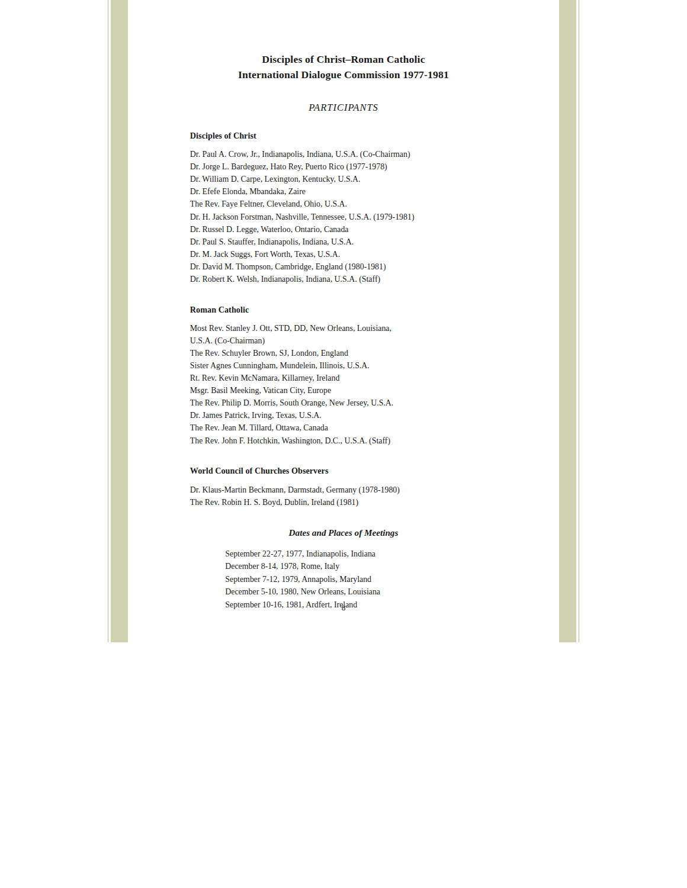Disciples of Christ–Roman Catholic
International Dialogue Commission 1977-1981
PARTICIPANTS
Disciples of Christ
Dr. Paul A. Crow, Jr., Indianapolis, Indiana, U.S.A. (Co-Chairman)
Dr. Jorge L. Bardeguez, Hato Rey, Puerto Rico (1977-1978)
Dr. William D. Carpe, Lexington, Kentucky, U.S.A.
Dr. Efefe Elonda, Mbandaka, Zaire
The Rev. Faye Feltner, Cleveland, Ohio, U.S.A.
Dr. H. Jackson Forstman, Nashville, Tennessee, U.S.A. (1979-1981)
Dr. Russel D. Legge, Waterloo, Ontario, Canada
Dr. Paul S. Stauffer, Indianapolis, Indiana, U.S.A.
Dr. M. Jack Suggs, Fort Worth, Texas, U.S.A.
Dr. David M. Thompson, Cambridge, England (1980-1981)
Dr. Robert K. Welsh, Indianapolis, Indiana, U.S.A. (Staff)
Roman Catholic
Most Rev. Stanley J. Ott, STD, DD, New Orleans, Louisiana,
U.S.A. (Co-Chairman)
The Rev. Schuyler Brown, SJ, London, England
Sister Agnes Cunningham, Mundelein, Illinois, U.S.A.
Rt. Rev. Kevin McNamara, Killarney, Ireland
Msgr. Basil Meeking, Vatican City, Europe
The Rev. Philip D. Morris, South Orange, New Jersey, U.S.A.
Dr. James Patrick, Irving, Texas, U.S.A.
The Rev. Jean M. Tillard, Ottawa, Canada
The Rev. John F. Hotchkin, Washington, D.C., U.S.A. (Staff)
World Council of Churches Observers
Dr. Klaus-Martin Beckmann, Darmstadt, Germany (1978-1980)
The Rev. Robin H. S. Boyd, Dublin, Ireland (1981)
Dates and Places of Meetings
September 22-27, 1977, Indianapolis, Indiana
December 8-14, 1978, Rome, Italy
September 7-12, 1979, Annapolis, Maryland
December 5-10, 1980, New Orleans, Louisiana
September 10-16, 1981, Ardfert, Ireland
8